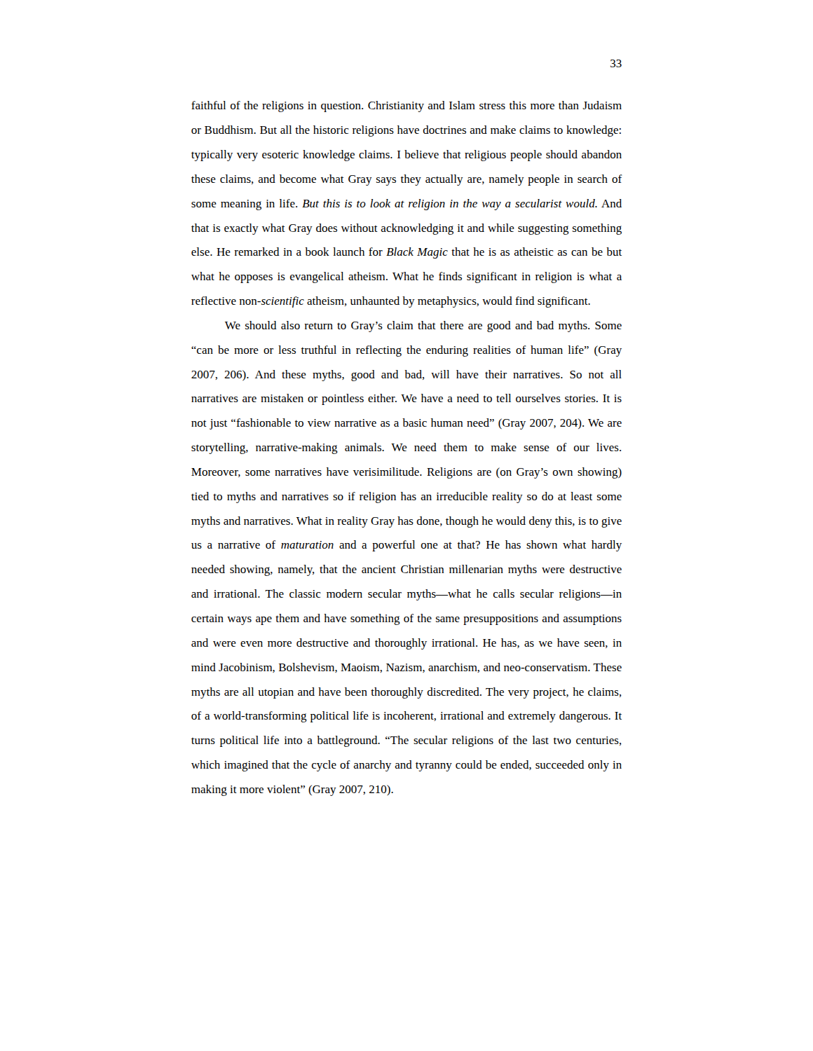33
faithful of the religions in question. Christianity and Islam stress this more than Judaism or Buddhism. But all the historic religions have doctrines and make claims to knowledge: typically very esoteric knowledge claims. I believe that religious people should abandon these claims, and become what Gray says they actually are, namely people in search of some meaning in life. But this is to look at religion in the way a secularist would. And that is exactly what Gray does without acknowledging it and while suggesting something else. He remarked in a book launch for Black Magic that he is as atheistic as can be but what he opposes is evangelical atheism. What he finds significant in religion is what a reflective non-scientific atheism, unhaunted by metaphysics, would find significant.
We should also return to Gray’s claim that there are good and bad myths. Some “can be more or less truthful in reflecting the enduring realities of human life” (Gray 2007, 206). And these myths, good and bad, will have their narratives. So not all narratives are mistaken or pointless either. We have a need to tell ourselves stories. It is not just “fashionable to view narrative as a basic human need” (Gray 2007, 204). We are storytelling, narrative-making animals. We need them to make sense of our lives. Moreover, some narratives have verisimilitude. Religions are (on Gray’s own showing) tied to myths and narratives so if religion has an irreducible reality so do at least some myths and narratives. What in reality Gray has done, though he would deny this, is to give us a narrative of maturation and a powerful one at that? He has shown what hardly needed showing, namely, that the ancient Christian millenarian myths were destructive and irrational. The classic modern secular myths—what he calls secular religions—in certain ways ape them and have something of the same presuppositions and assumptions and were even more destructive and thoroughly irrational. He has, as we have seen, in mind Jacobinism, Bolshevism, Maoism, Nazism, anarchism, and neo-conservatism. These myths are all utopian and have been thoroughly discredited. The very project, he claims, of a world-transforming political life is incoherent, irrational and extremely dangerous. It turns political life into a battleground. “The secular religions of the last two centuries, which imagined that the cycle of anarchy and tyranny could be ended, succeeded only in making it more violent” (Gray 2007, 210).